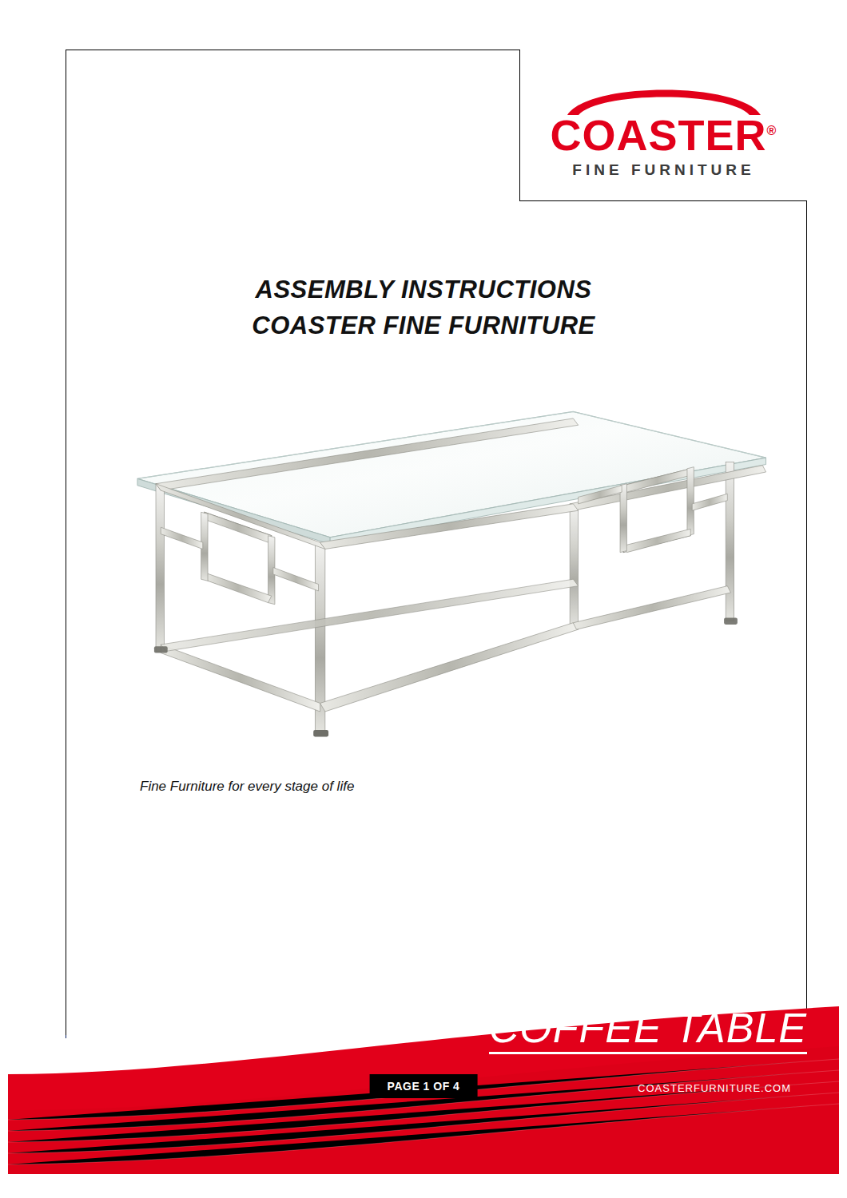COASTER®
FINE FURNITURE
ASSEMBLY INSTRUCTIONS
COASTER FINE FURNITURE
Fine Furniture for every stage of life
703738
COFFEE TABLE
REVISION 0 : 09/11/2017
REVISION 1 : 08/16/2019
PAGE 1 OF 4
COASTERFURNITURE.COM